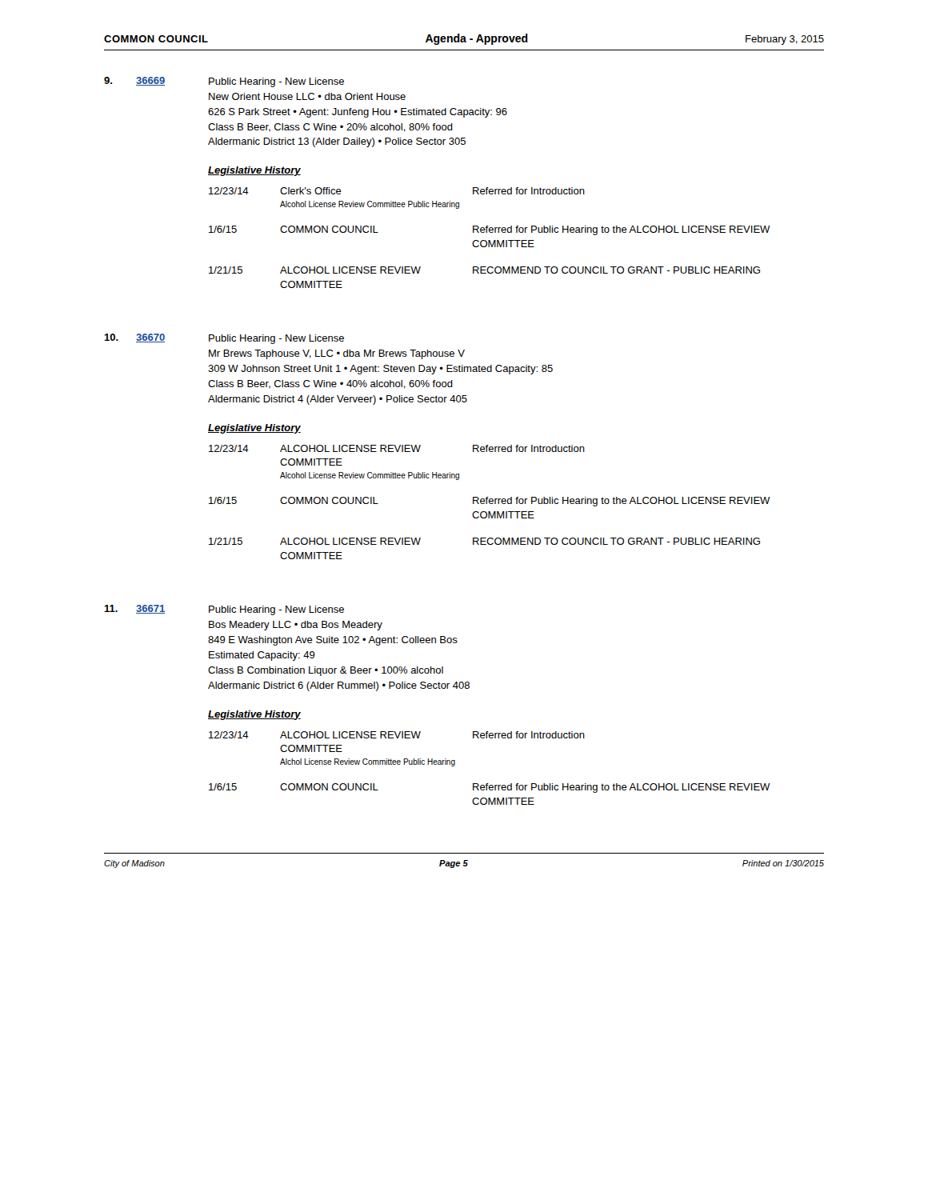COMMON COUNCIL
Agenda - Approved
February 3, 2015
9.
36669
Public Hearing - New License
New Orient House LLC • dba Orient House
626 S Park Street • Agent: Junfeng Hou • Estimated Capacity: 96
Class B Beer, Class C Wine • 20% alcohol, 80% food
Aldermanic District 13 (Alder Dailey) • Police Sector 305
Legislative History
| 12/23/14 | Clerk's Office Alcohol License Review Committee Public Hearing | Referred for Introduction |
| 1/6/15 | COMMON COUNCIL | Referred for Public Hearing to the ALCOHOL LICENSE REVIEW COMMITTEE |
| 1/21/15 | ALCOHOL LICENSE REVIEW COMMITTEE | RECOMMEND TO COUNCIL TO GRANT - PUBLIC HEARING |
10.
36670
Public Hearing - New License
Mr Brews Taphouse V, LLC • dba Mr Brews Taphouse V
309 W Johnson Street Unit 1 • Agent: Steven Day • Estimated Capacity: 85
Class B Beer, Class C Wine • 40% alcohol, 60% food
Aldermanic District 4 (Alder Verveer) • Police Sector 405
Legislative History
| 12/23/14 | ALCOHOL LICENSE REVIEW COMMITTEE Alcohol License Review Committee Public Hearing | Referred for Introduction |
| 1/6/15 | COMMON COUNCIL | Referred for Public Hearing to the ALCOHOL LICENSE REVIEW COMMITTEE |
| 1/21/15 | ALCOHOL LICENSE REVIEW COMMITTEE | RECOMMEND TO COUNCIL TO GRANT - PUBLIC HEARING |
11.
36671
Public Hearing - New License
Bos Meadery LLC • dba Bos Meadery
849 E Washington Ave Suite 102 • Agent: Colleen Bos
Estimated Capacity: 49
Class B Combination Liquor & Beer • 100% alcohol
Aldermanic District 6 (Alder Rummel) • Police Sector 408
Legislative History
| 12/23/14 | ALCOHOL LICENSE REVIEW COMMITTEE Alchol License Review Committee Public Hearing | Referred for Introduction |
| 1/6/15 | COMMON COUNCIL | Referred for Public Hearing to the ALCOHOL LICENSE REVIEW COMMITTEE |
City of Madison
Page 5
Printed on 1/30/2015